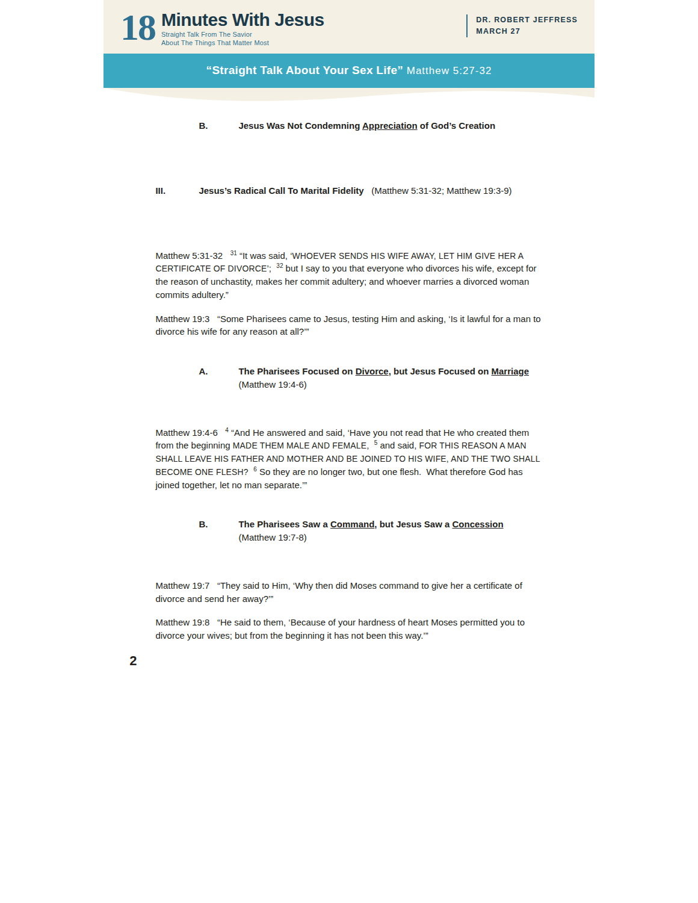18
Minutes With Jesus
Straight Talk From The Savior
About The Things That Matter Most
Dr. Robert Jeffress
March 27
“Straight Talk About Your Sex Life” Matthew 5:27-32
B.
Jesus Was Not Condemning Appreciation of God’s Creation
III.
Jesus’s Radical Call To Marital Fidelity (Matthew 5:31-32; Matthew 19:3-9)
Matthew 5:31-32 31 “It was said, ‘Whoever sends his wife away, let him give her a certificate of divorce’; 32 but I say to you that everyone who divorces his wife, except for the reason of unchastity, makes her commit adultery; and whoever marries a divorced woman commits adultery.”
Matthew 19:3 “Some Pharisees came to Jesus, testing Him and asking, ‘Is it lawful for a man to divorce his wife for any reason at all?’”
A.
The Pharisees Focused on Divorce, but Jesus Focused on Marriage
(Matthew 19:4-6)
Matthew 19:4-6 4 “And He answered and said, ‘Have you not read that He who created them from the beginning made them male and female, 5 and said, For this reason a man shall leave his father and mother and be joined to his wife, and the two shall become one flesh? 6 So they are no longer two, but one flesh. What therefore God has joined together, let no man separate.’”
B.
The Pharisees Saw a Command, but Jesus Saw a Concession
(Matthew 19:7-8)
Matthew 19:7 “They said to Him, ‘Why then did Moses command to give her a certificate of divorce and send her away?’”
Matthew 19:8 “He said to them, ‘Because of your hardness of heart Moses permitted you to divorce your wives; but from the beginning it has not been this way.’”
2